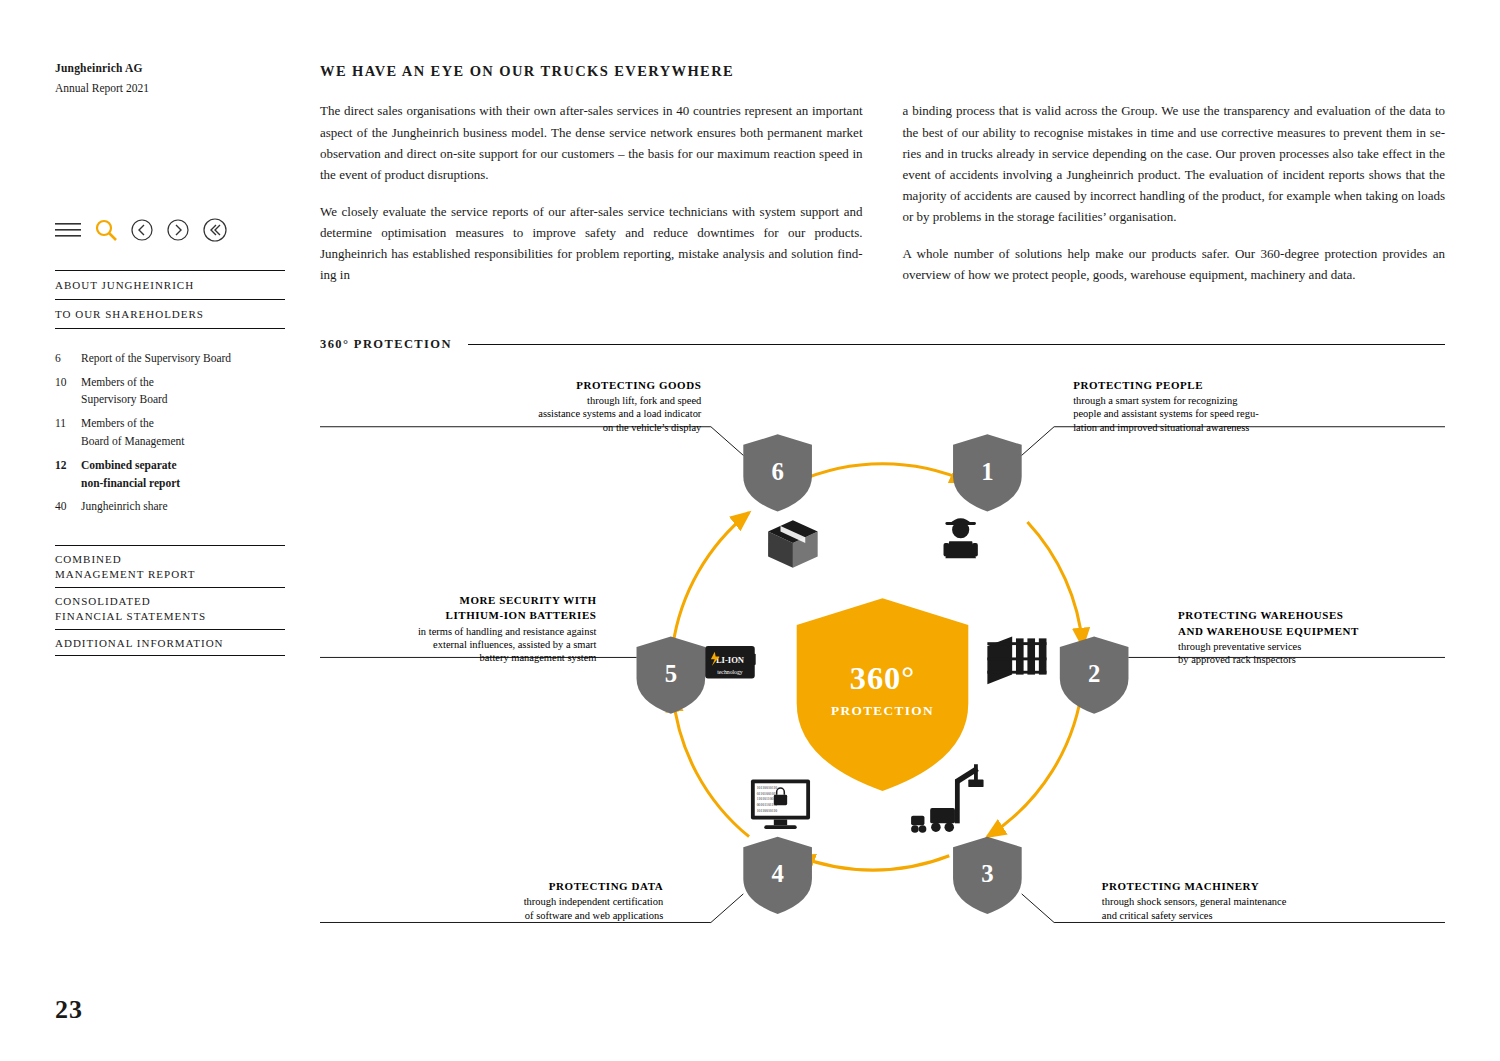Jungheinrich AG
Annual Report 2021
About Jungheinrich
To our Shareholders
| 6 | Report of the Supervisory Board |
| 10 | Members of the Supervisory Board |
| 11 | Members of the Board of Management |
| 12 | Combined separate non-financial report |
| 40 | Jungheinrich share |
Combined
Management Report
Consolidated
Financial Statements
Additional Information
23
We have an eye on our trucks everywhere
The direct sales organisations with their own after-sales services in 40 countries represent an important aspect of the Jungheinrich business model. The dense service network ensures both permanent market observation and direct on-site support for our customers – the basis for our maximum reaction speed in the event of product disruptions.
We closely evaluate the service reports of our after-sales service technicians with system support and determine optimisation measures to improve safety and reduce downtimes for our products. Jungheinrich has established responsibilities for problem reporting, mistake analysis and solution finding in
a binding process that is valid across the Group. We use the transparency and evaluation of the data to the best of our ability to recognise mistakes in time and use corrective measures to prevent them in series and in trucks already in service depending on the case. Our proven processes also take effect in the event of accidents involving a Jungheinrich product. The evaluation of incident reports shows that the majority of accidents are caused by incorrect handling of the product, for example when taking on loads or by problems in the storage facilities’ organisation.
A whole number of solutions help make our products safer. Our 360-degree protection provides an overview of how we protect people, goods, warehouse equipment, machinery and data.
360° Protection
360° PROTECTION 1 2 3 4 5 6 10110010110 01101001011 11010110010 00101101101 10110010110 LI-ION technology PROTECTING PEOPLE through a smart system for recognizing people and assistant systems for speed regu- lation and improved situational awareness PROTECTING WAREHOUSES AND WAREHOUSE EQUIPMENT through preventative services by approved rack inspectors PROTECTING MACHINERY through shock sensors, general maintenance and critical safety services PROTECTING DATA through independent certification of software and web applications MORE SECURITY WITH LITHIUM-ION BATTERIES in terms of handling and resistance against external influences, assisted by a smart battery management system PROTECTING GOODS through lift, fork and speed assistance systems and a load indicator on the vehicle’s display